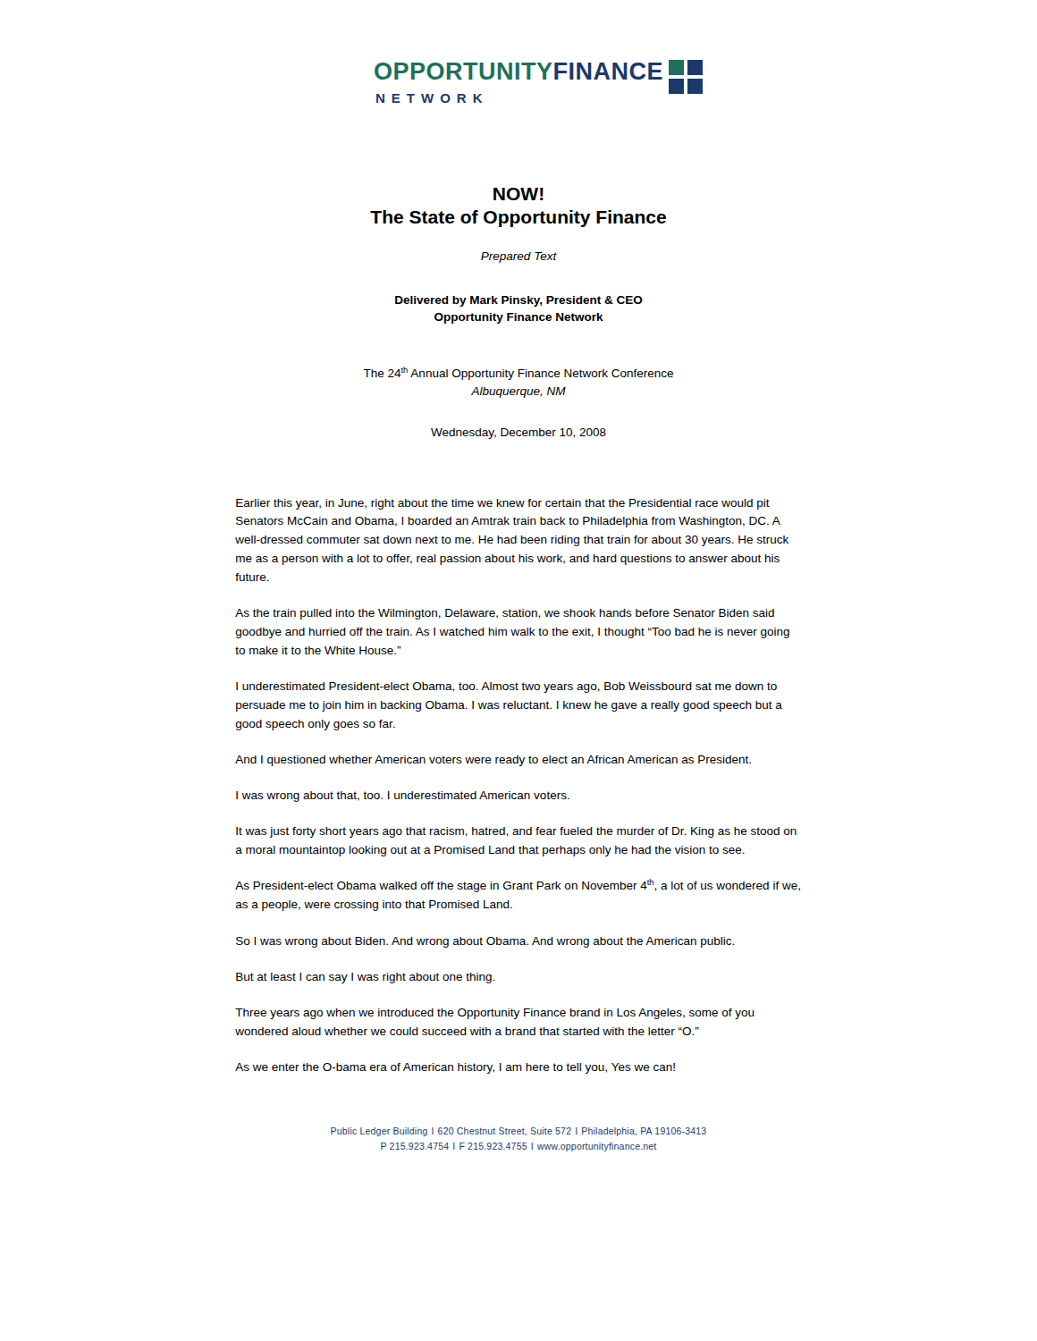OPPORTUNITY FINANCE
NETWORK
NOW!
The State of Opportunity Finance
Prepared Text
Delivered by Mark Pinsky, President & CEO
Opportunity Finance Network
The 24th Annual Opportunity Finance Network Conference
Albuquerque, NM
Wednesday, December 10, 2008
Earlier this year, in June, right about the time we knew for certain that the Presidential race would pit Senators McCain and Obama, I boarded an Amtrak train back to Philadelphia from Washington, DC. A well-dressed commuter sat down next to me. He had been riding that train for about 30 years. He struck me as a person with a lot to offer, real passion about his work, and hard questions to answer about his future.
As the train pulled into the Wilmington, Delaware, station, we shook hands before Senator Biden said goodbye and hurried off the train. As I watched him walk to the exit, I thought “Too bad he is never going to make it to the White House.”
I underestimated President-elect Obama, too. Almost two years ago, Bob Weissbourd sat me down to persuade me to join him in backing Obama. I was reluctant. I knew he gave a really good speech but a good speech only goes so far.
And I questioned whether American voters were ready to elect an African American as President.
I was wrong about that, too. I underestimated American voters.
It was just forty short years ago that racism, hatred, and fear fueled the murder of Dr. King as he stood on a moral mountaintop looking out at a Promised Land that perhaps only he had the vision to see.
As President-elect Obama walked off the stage in Grant Park on November 4th, a lot of us wondered if we, as a people, were crossing into that Promised Land.
So I was wrong about Biden. And wrong about Obama. And wrong about the American public.
But at least I can say I was right about one thing.
Three years ago when we introduced the Opportunity Finance brand in Los Angeles, some of you wondered aloud whether we could succeed with a brand that started with the letter “O.”
As we enter the O-bama era of American history, I am here to tell you, Yes we can!
Public Ledger BuildingI620 Chestnut Street, Suite 572IPhiladelphia, PA 19106-3413
P 215.923.4754IF 215.923.4755Iwww.opportunityfinance.net